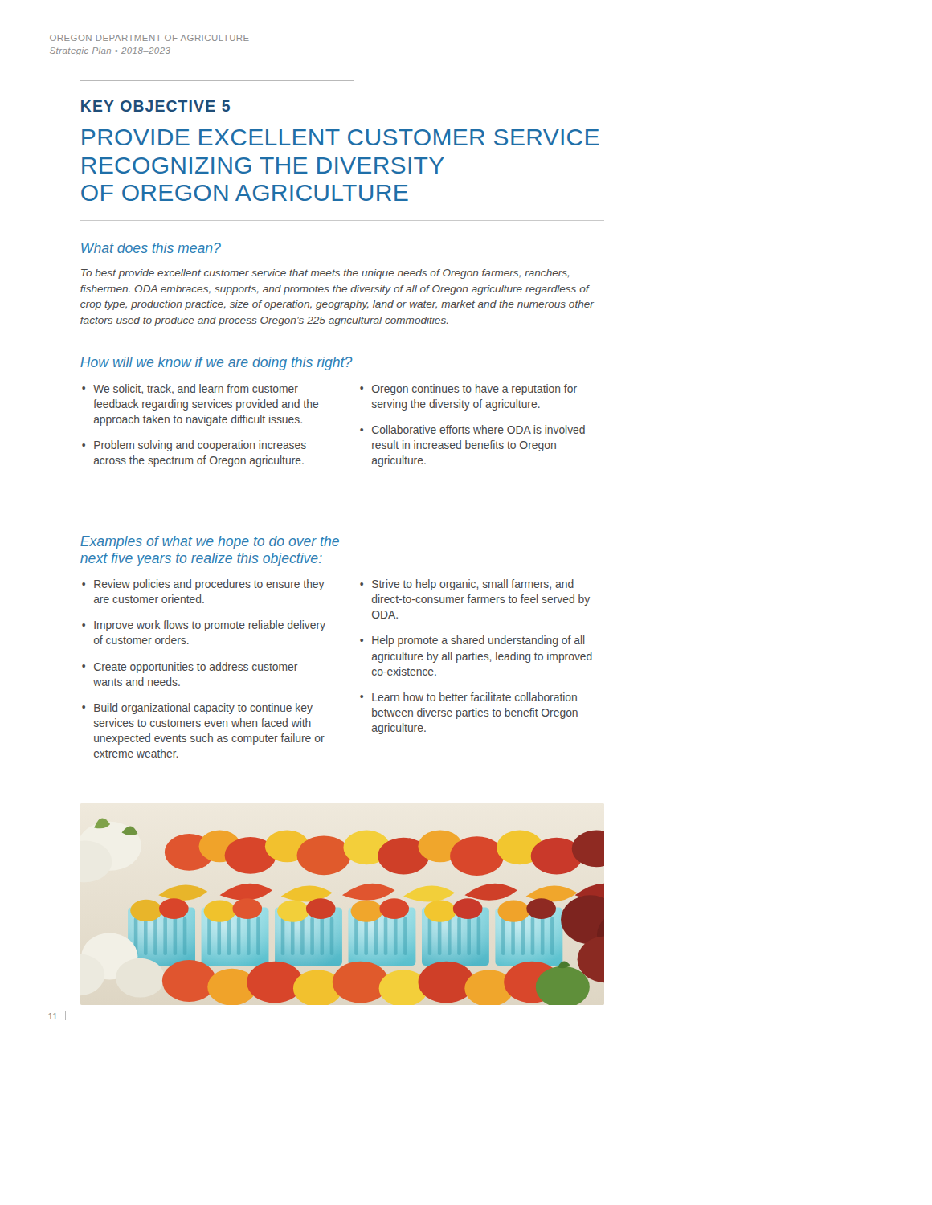Oregon Department of Agriculture
Strategic Plan • 2018–2023
Key Objective 5
Provide excellent customer service
recognizing the diversity
of Oregon agriculture
What does this mean?
To best provide excellent customer service that meets the unique needs of Oregon farmers, ranchers, fishermen. ODA embraces, supports, and promotes the diversity of all of Oregon agriculture regardless of crop type, production practice, size of operation, geography, land or water, market and the numerous other factors used to produce and process Oregon’s 225 agricultural commodities.
How will we know if we are doing this right?
We solicit, track, and learn from customer feedback regarding services provided and the approach taken to navigate difficult issues.
Problem solving and cooperation increases across the spectrum of Oregon agriculture.
Oregon continues to have a reputation for serving the diversity of agriculture.
Collaborative efforts where ODA is involved result in increased benefits to Oregon agriculture.
Examples of what we hope to do over the
next five years to realize this objective:
Review policies and procedures to ensure they are customer oriented.
Improve work flows to promote reliable delivery of customer orders.
Create opportunities to address customer wants and needs.
Build organizational capacity to continue key services to customers even when faced with unexpected events such as computer failure or extreme weather.
Strive to help organic, small farmers, and direct-to-consumer farmers to feel served by ODA.
Help promote a shared understanding of all agriculture by all parties, leading to improved co-existence.
Learn how to better facilitate collaboration between diverse parties to benefit Oregon agriculture.
11